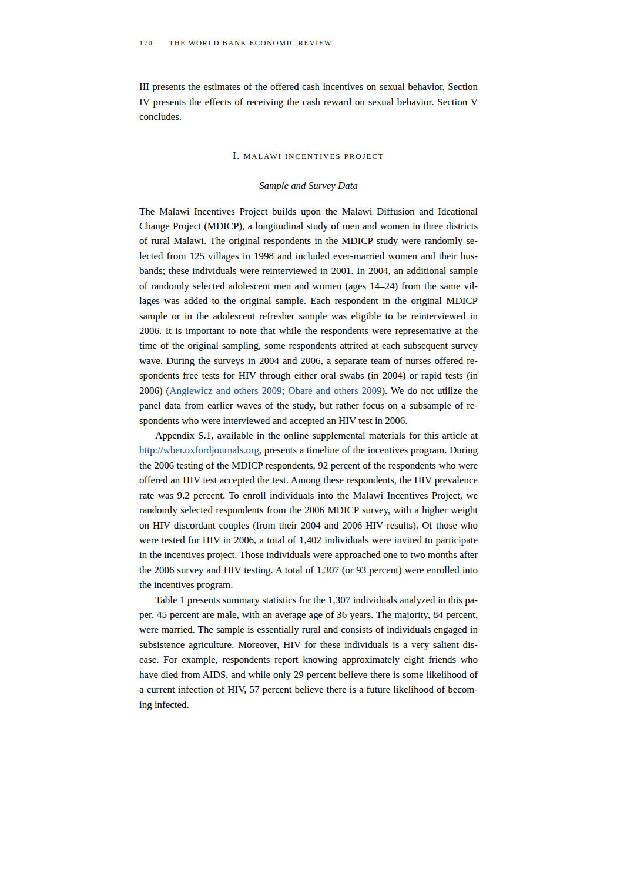170 THE WORLD BANK ECONOMIC REVIEW
III presents the estimates of the offered cash incentives on sexual behavior. Section IV presents the effects of receiving the cash reward on sexual behavior. Section V concludes.
I. MALAWI INCENTIVES PROJECT
Sample and Survey Data
The Malawi Incentives Project builds upon the Malawi Diffusion and Ideational Change Project (MDICP), a longitudinal study of men and women in three districts of rural Malawi. The original respondents in the MDICP study were randomly selected from 125 villages in 1998 and included ever-married women and their husbands; these individuals were reinterviewed in 2001. In 2004, an additional sample of randomly selected adolescent men and women (ages 14–24) from the same villages was added to the original sample. Each respondent in the original MDICP sample or in the adolescent refresher sample was eligible to be reinterviewed in 2006. It is important to note that while the respondents were representative at the time of the original sampling, some respondents attrited at each subsequent survey wave. During the surveys in 2004 and 2006, a separate team of nurses offered respondents free tests for HIV through either oral swabs (in 2004) or rapid tests (in 2006) (Anglewicz and others 2009; Obare and others 2009). We do not utilize the panel data from earlier waves of the study, but rather focus on a subsample of respondents who were interviewed and accepted an HIV test in 2006.
Appendix S.1, available in the online supplemental materials for this article at http://wber.oxfordjournals.org, presents a timeline of the incentives program. During the 2006 testing of the MDICP respondents, 92 percent of the respondents who were offered an HIV test accepted the test. Among these respondents, the HIV prevalence rate was 9.2 percent. To enroll individuals into the Malawi Incentives Project, we randomly selected respondents from the 2006 MDICP survey, with a higher weight on HIV discordant couples (from their 2004 and 2006 HIV results). Of those who were tested for HIV in 2006, a total of 1,402 individuals were invited to participate in the incentives project. Those individuals were approached one to two months after the 2006 survey and HIV testing. A total of 1,307 (or 93 percent) were enrolled into the incentives program.
Table 1 presents summary statistics for the 1,307 individuals analyzed in this paper. 45 percent are male, with an average age of 36 years. The majority, 84 percent, were married. The sample is essentially rural and consists of individuals engaged in subsistence agriculture. Moreover, HIV for these individuals is a very salient disease. For example, respondents report knowing approximately eight friends who have died from AIDS, and while only 29 percent believe there is some likelihood of a current infection of HIV, 57 percent believe there is a future likelihood of becoming infected.